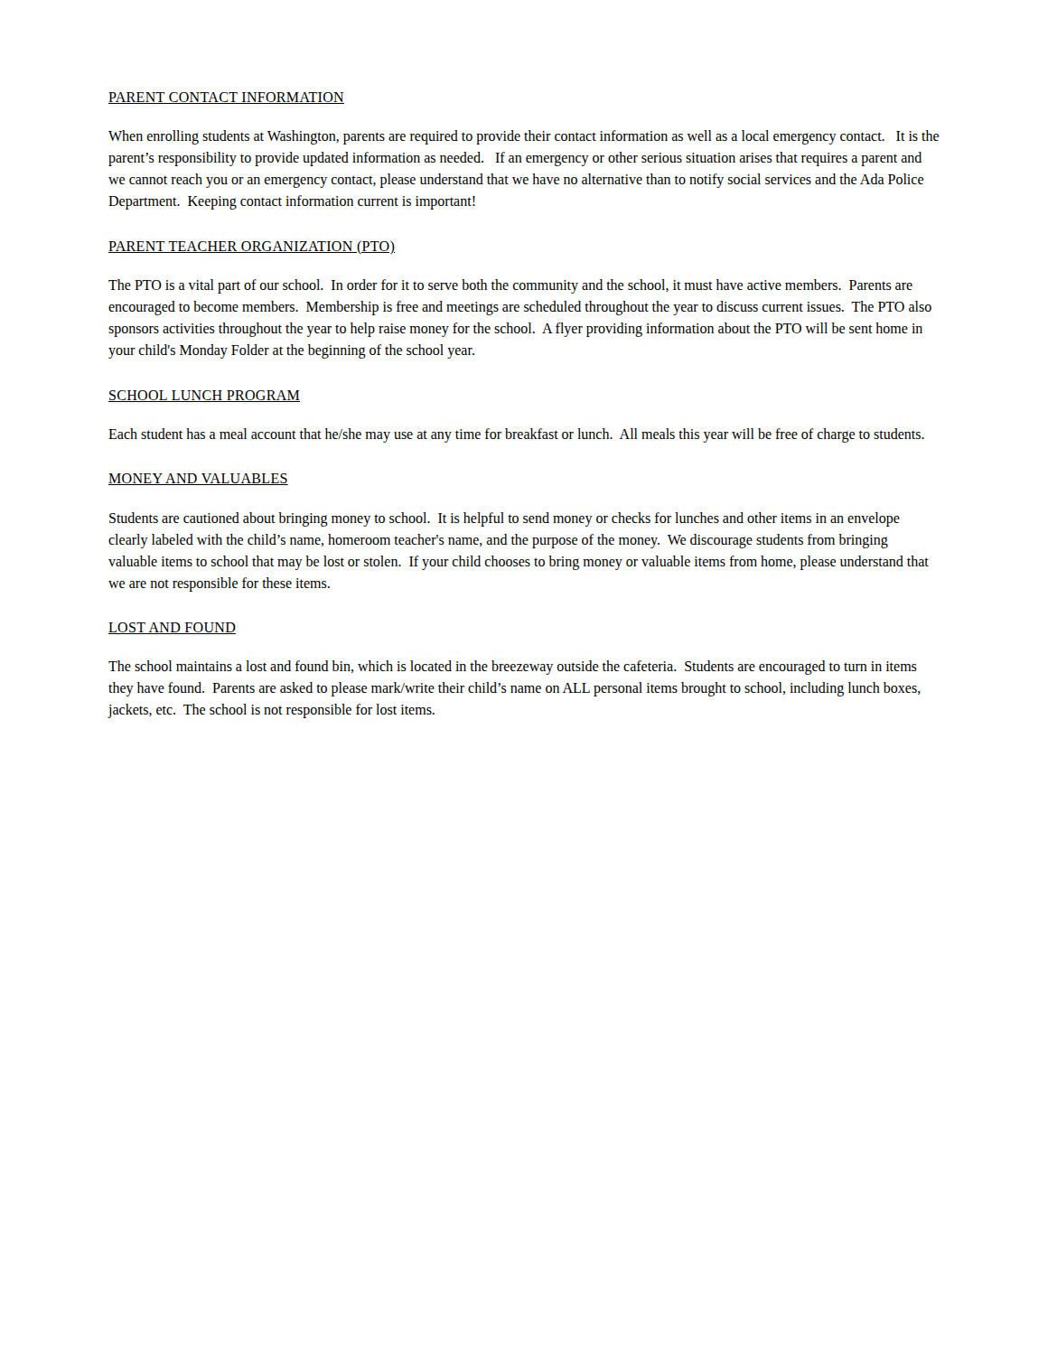Parent Contact Information
When enrolling students at Washington, parents are required to provide their contact information as well as a local emergency contact. It is the parent’s responsibility to provide updated information as needed. If an emergency or other serious situation arises that requires a parent and we cannot reach you or an emergency contact, please understand that we have no alternative than to notify social services and the Ada Police Department. Keeping contact information current is important!
Parent Teacher Organization (PTO)
The PTO is a vital part of our school. In order for it to serve both the community and the school, it must have active members. Parents are encouraged to become members. Membership is free and meetings are scheduled throughout the year to discuss current issues. The PTO also sponsors activities throughout the year to help raise money for the school. A flyer providing information about the PTO will be sent home in your child's Monday Folder at the beginning of the school year.
School Lunch Program
Each student has a meal account that he/she may use at any time for breakfast or lunch. All meals this year will be free of charge to students.
Money and Valuables
Students are cautioned about bringing money to school. It is helpful to send money or checks for lunches and other items in an envelope clearly labeled with the child’s name, homeroom teacher's name, and the purpose of the money. We discourage students from bringing valuable items to school that may be lost or stolen. If your child chooses to bring money or valuable items from home, please understand that we are not responsible for these items.
Lost and Found
The school maintains a lost and found bin, which is located in the breezeway outside the cafeteria. Students are encouraged to turn in items they have found. Parents are asked to please mark/write their child’s name on ALL personal items brought to school, including lunch boxes, jackets, etc. The school is not responsible for lost items.